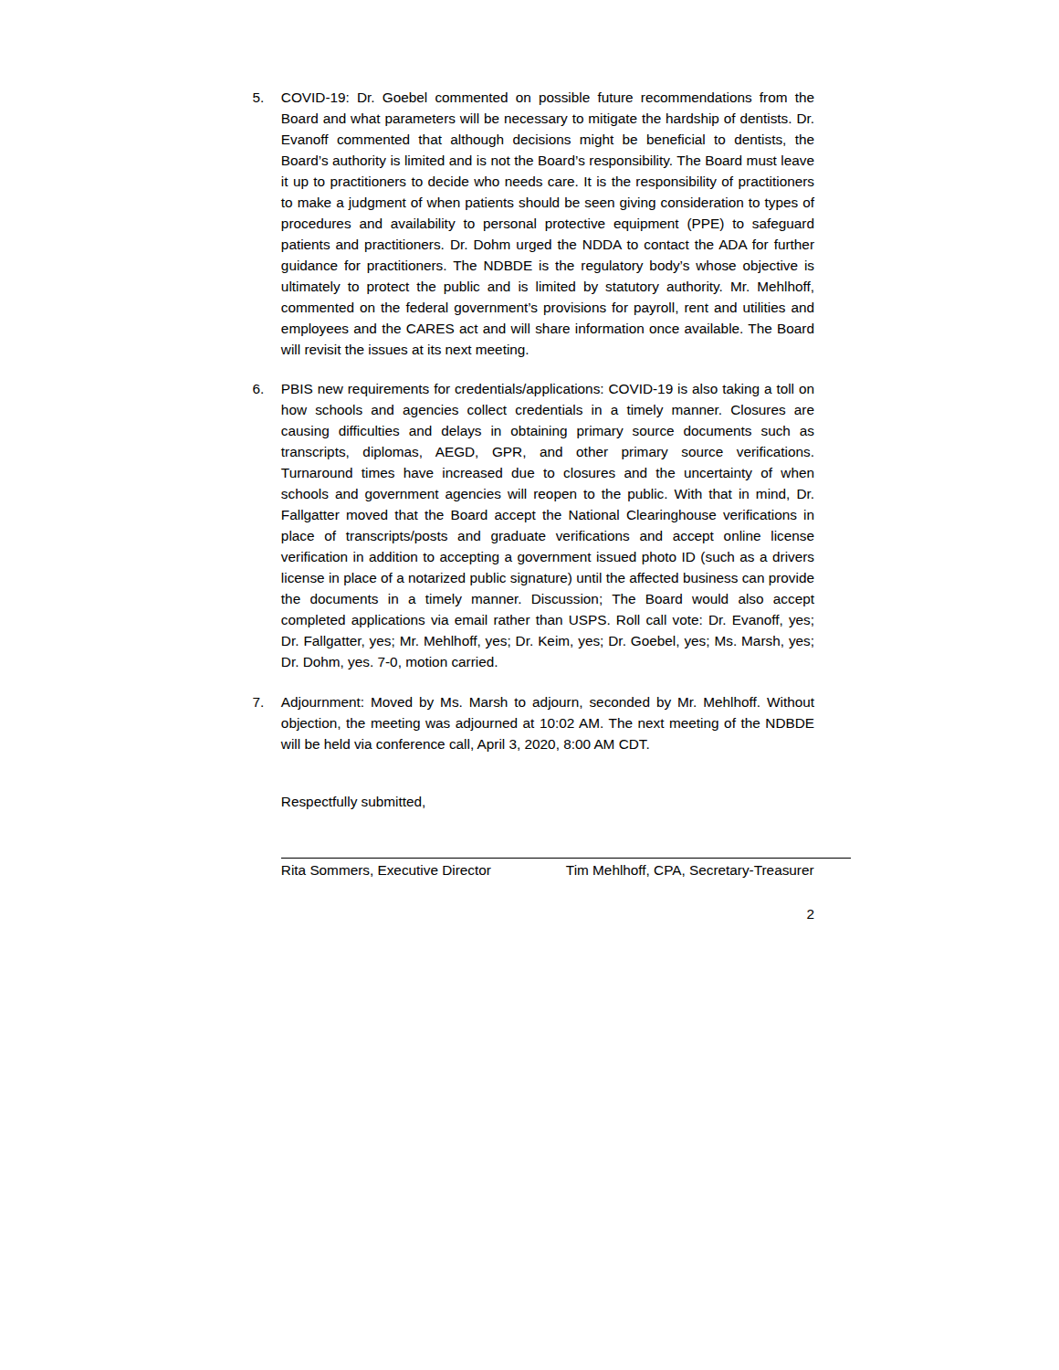5. COVID-19: Dr. Goebel commented on possible future recommendations from the Board and what parameters will be necessary to mitigate the hardship of dentists. Dr. Evanoff commented that although decisions might be beneficial to dentists, the Board’s authority is limited and is not the Board’s responsibility. The Board must leave it up to practitioners to decide who needs care. It is the responsibility of practitioners to make a judgment of when patients should be seen giving consideration to types of procedures and availability to personal protective equipment (PPE) to safeguard patients and practitioners. Dr. Dohm urged the NDDA to contact the ADA for further guidance for practitioners. The NDBDE is the regulatory body’s whose objective is ultimately to protect the public and is limited by statutory authority. Mr. Mehlhoff, commented on the federal government’s provisions for payroll, rent and utilities and employees and the CARES act and will share information once available. The Board will revisit the issues at its next meeting.
6. PBIS new requirements for credentials/applications: COVID-19 is also taking a toll on how schools and agencies collect credentials in a timely manner. Closures are causing difficulties and delays in obtaining primary source documents such as transcripts, diplomas, AEGD, GPR, and other primary source verifications. Turnaround times have increased due to closures and the uncertainty of when schools and government agencies will reopen to the public. With that in mind, Dr. Fallgatter moved that the Board accept the National Clearinghouse verifications in place of transcripts/posts and graduate verifications and accept online license verification in addition to accepting a government issued photo ID (such as a drivers license in place of a notarized public signature) until the affected business can provide the documents in a timely manner. Discussion; The Board would also accept completed applications via email rather than USPS. Roll call vote: Dr. Evanoff, yes; Dr. Fallgatter, yes; Mr. Mehlhoff, yes; Dr. Keim, yes; Dr. Goebel, yes; Ms. Marsh, yes; Dr. Dohm, yes. 7-0, motion carried.
7. Adjournment: Moved by Ms. Marsh to adjourn, seconded by Mr. Mehlhoff. Without objection, the meeting was adjourned at 10:02 AM. The next meeting of the NDBDE will be held via conference call, April 3, 2020, 8:00 AM CDT.
Respectfully submitted,
| Rita Sommers, Executive Director | | Tim Mehlhoff, CPA, Secretary-Treasurer |
2